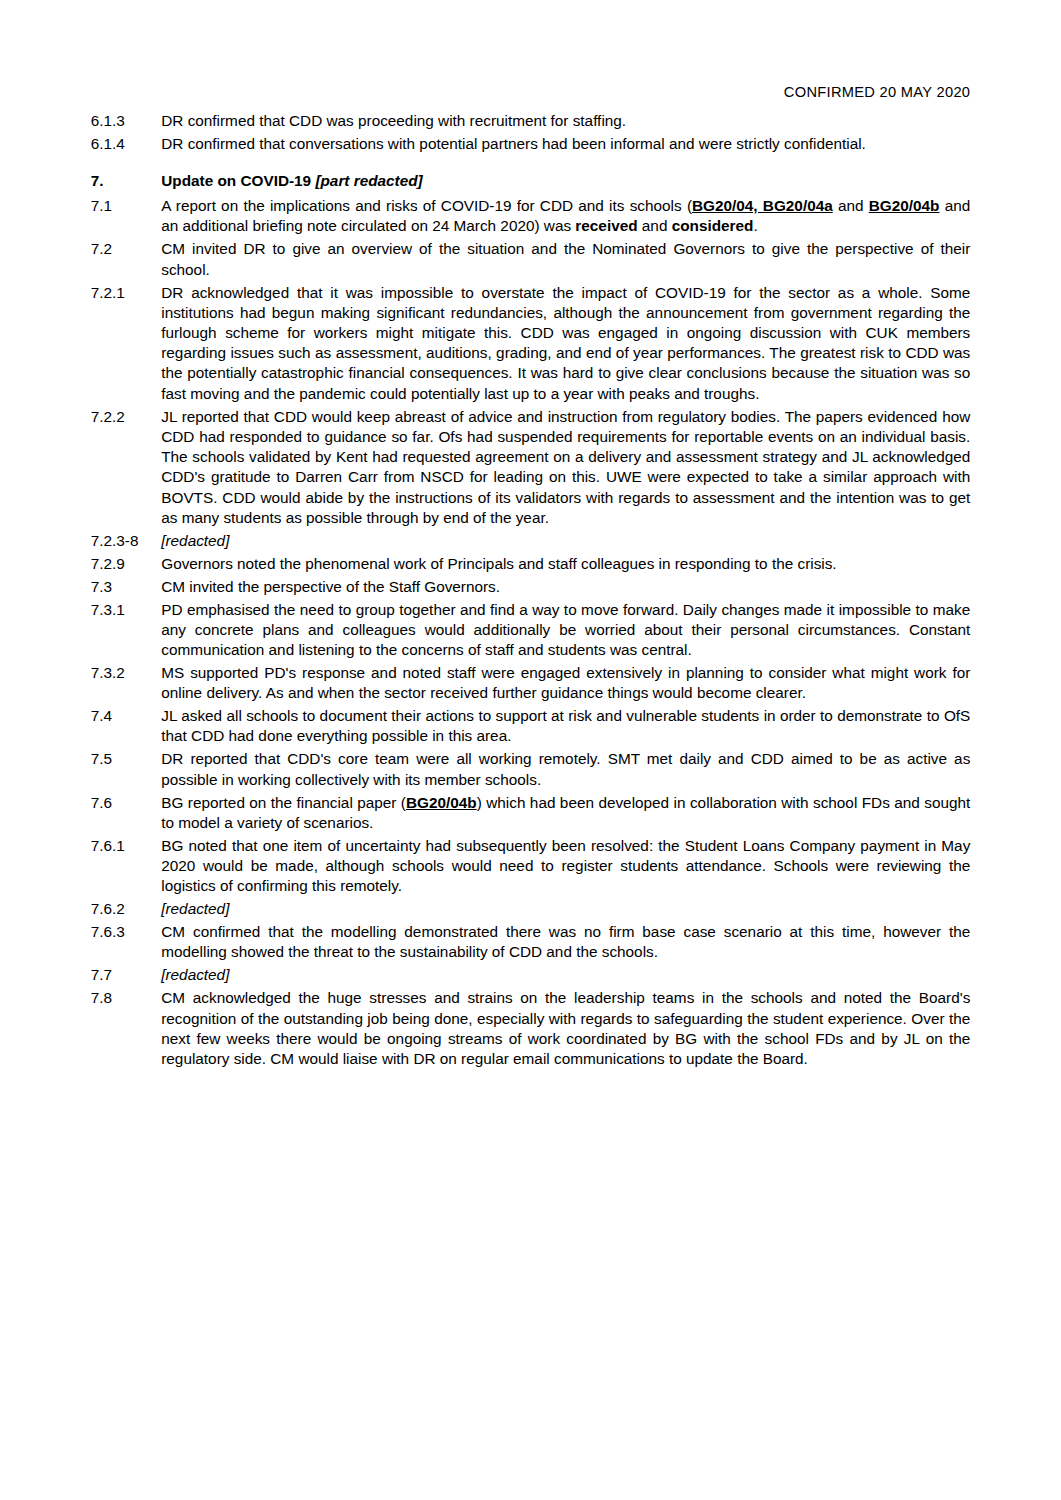CONFIRMED 20 MAY 2020
6.1.3
DR confirmed that CDD was proceeding with recruitment for staffing.
6.1.4
DR confirmed that conversations with potential partners had been informal and were strictly confidential.
7.
Update on COVID-19 [part redacted]
7.1
A report on the implications and risks of COVID-19 for CDD and its schools (BG20/04, BG20/04a and BG20/04b and an additional briefing note circulated on 24 March 2020) was received and considered.
7.2
CM invited DR to give an overview of the situation and the Nominated Governors to give the perspective of their school.
7.2.1
DR acknowledged that it was impossible to overstate the impact of COVID-19 for the sector as a whole. Some institutions had begun making significant redundancies, although the announcement from government regarding the furlough scheme for workers might mitigate this. CDD was engaged in ongoing discussion with CUK members regarding issues such as assessment, auditions, grading, and end of year performances. The greatest risk to CDD was the potentially catastrophic financial consequences. It was hard to give clear conclusions because the situation was so fast moving and the pandemic could potentially last up to a year with peaks and troughs.
7.2.2
JL reported that CDD would keep abreast of advice and instruction from regulatory bodies. The papers evidenced how CDD had responded to guidance so far. Ofs had suspended requirements for reportable events on an individual basis. The schools validated by Kent had requested agreement on a delivery and assessment strategy and JL acknowledged CDD's gratitude to Darren Carr from NSCD for leading on this. UWE were expected to take a similar approach with BOVTS. CDD would abide by the instructions of its validators with regards to assessment and the intention was to get as many students as possible through by end of the year.
7.2.3-8
[redacted]
7.2.9
Governors noted the phenomenal work of Principals and staff colleagues in responding to the crisis.
7.3
CM invited the perspective of the Staff Governors.
7.3.1
PD emphasised the need to group together and find a way to move forward. Daily changes made it impossible to make any concrete plans and colleagues would additionally be worried about their personal circumstances. Constant communication and listening to the concerns of staff and students was central.
7.3.2
MS supported PD's response and noted staff were engaged extensively in planning to consider what might work for online delivery. As and when the sector received further guidance things would become clearer.
7.4
JL asked all schools to document their actions to support at risk and vulnerable students in order to demonstrate to OfS that CDD had done everything possible in this area.
7.5
DR reported that CDD's core team were all working remotely. SMT met daily and CDD aimed to be as active as possible in working collectively with its member schools.
7.6
BG reported on the financial paper (BG20/04b) which had been developed in collaboration with school FDs and sought to model a variety of scenarios.
7.6.1
BG noted that one item of uncertainty had subsequently been resolved: the Student Loans Company payment in May 2020 would be made, although schools would need to register students attendance. Schools were reviewing the logistics of confirming this remotely.
7.6.2
[redacted]
7.6.3
CM confirmed that the modelling demonstrated there was no firm base case scenario at this time, however the modelling showed the threat to the sustainability of CDD and the schools.
7.7
[redacted]
7.8
CM acknowledged the huge stresses and strains on the leadership teams in the schools and noted the Board's recognition of the outstanding job being done, especially with regards to safeguarding the student experience. Over the next few weeks there would be ongoing streams of work coordinated by BG with the school FDs and by JL on the regulatory side. CM would liaise with DR on regular email communications to update the Board.